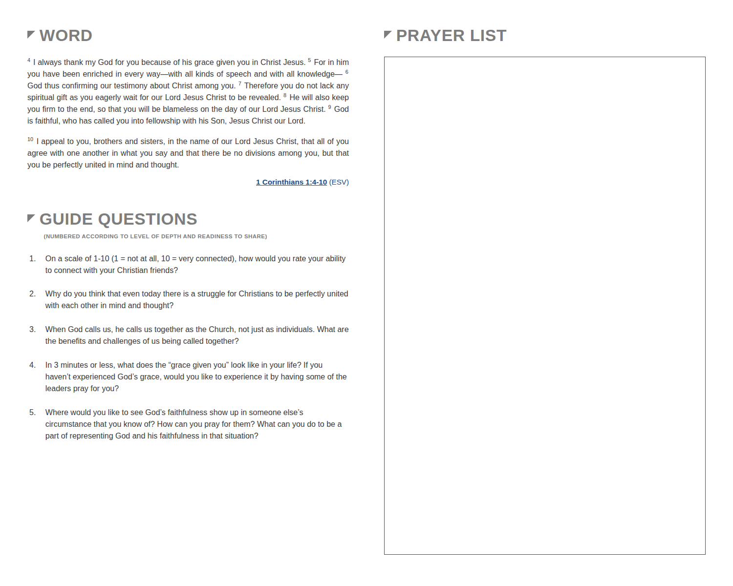Word
4 I always thank my God for you because of his grace given you in Christ Jesus. 5 For in him you have been enriched in every way—with all kinds of speech and with all knowledge— 6 God thus confirming our testimony about Christ among you. 7 Therefore you do not lack any spiritual gift as you eagerly wait for our Lord Jesus Christ to be revealed. 8 He will also keep you firm to the end, so that you will be blameless on the day of our Lord Jesus Christ. 9 God is faithful, who has called you into fellowship with his Son, Jesus Christ our Lord.
10 I appeal to you, brothers and sisters, in the name of our Lord Jesus Christ, that all of you agree with one another in what you say and that there be no divisions among you, but that you be perfectly united in mind and thought.
1 Corinthians 1:4-10 (ESV)
Guide Questions
(Numbered according to level of depth and readiness to share)
On a scale of 1-10 (1 = not at all, 10 = very connected), how would you rate your ability to connect with your Christian friends?
Why do you think that even today there is a struggle for Christians to be perfectly united with each other in mind and thought?
When God calls us, he calls us together as the Church, not just as individuals. What are the benefits and challenges of us being called together?
In 3 minutes or less, what does the “grace given you” look like in your life? If you haven’t experienced God’s grace, would you like to experience it by having some of the leaders pray for you?
Where would you like to see God’s faithfulness show up in someone else’s circumstance that you know of? How can you pray for them? What can you do to be a part of representing God and his faithfulness in that situation?
Prayer List